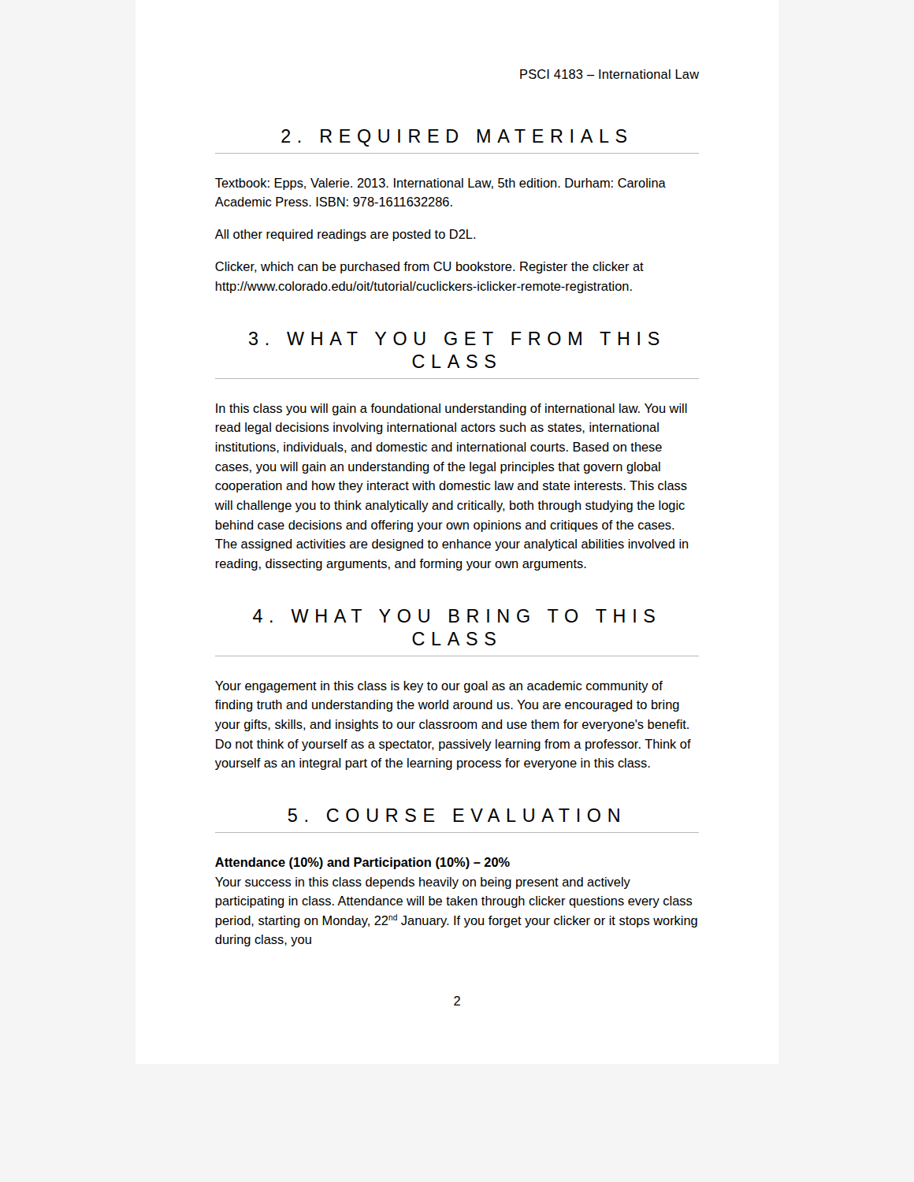PSCI 4183 – International Law
2. Required Materials
Textbook: Epps, Valerie. 2013. International Law, 5th edition. Durham: Carolina Academic Press. ISBN: 978-1611632286.
All other required readings are posted to D2L.
Clicker, which can be purchased from CU bookstore. Register the clicker at http://www.colorado.edu/oit/tutorial/cuclickers-iclicker-remote-registration.
3. What You Get From This Class
In this class you will gain a foundational understanding of international law. You will read legal decisions involving international actors such as states, international institutions, individuals, and domestic and international courts. Based on these cases, you will gain an understanding of the legal principles that govern global cooperation and how they interact with domestic law and state interests. This class will challenge you to think analytically and critically, both through studying the logic behind case decisions and offering your own opinions and critiques of the cases. The assigned activities are designed to enhance your analytical abilities involved in reading, dissecting arguments, and forming your own arguments.
4. What You Bring To This Class
Your engagement in this class is key to our goal as an academic community of finding truth and understanding the world around us. You are encouraged to bring your gifts, skills, and insights to our classroom and use them for everyone's benefit. Do not think of yourself as a spectator, passively learning from a professor. Think of yourself as an integral part of the learning process for everyone in this class.
5. Course Evaluation
Attendance (10%) and Participation (10%) – 20%
Your success in this class depends heavily on being present and actively participating in class. Attendance will be taken through clicker questions every class period, starting on Monday, 22nd January. If you forget your clicker or it stops working during class, you
2